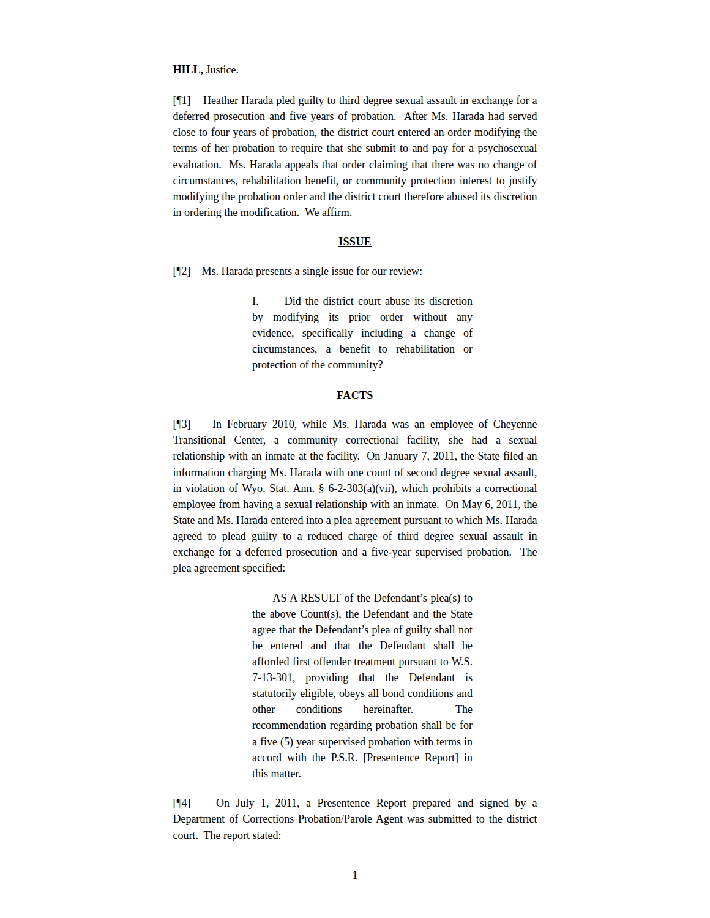HILL, Justice.
[¶1] Heather Harada pled guilty to third degree sexual assault in exchange for a deferred prosecution and five years of probation. After Ms. Harada had served close to four years of probation, the district court entered an order modifying the terms of her probation to require that she submit to and pay for a psychosexual evaluation. Ms. Harada appeals that order claiming that there was no change of circumstances, rehabilitation benefit, or community protection interest to justify modifying the probation order and the district court therefore abused its discretion in ordering the modification. We affirm.
ISSUE
[¶2] Ms. Harada presents a single issue for our review:
I. Did the district court abuse its discretion by modifying its prior order without any evidence, specifically including a change of circumstances, a benefit to rehabilitation or protection of the community?
FACTS
[¶3] In February 2010, while Ms. Harada was an employee of Cheyenne Transitional Center, a community correctional facility, she had a sexual relationship with an inmate at the facility. On January 7, 2011, the State filed an information charging Ms. Harada with one count of second degree sexual assault, in violation of Wyo. Stat. Ann. § 6-2-303(a)(vii), which prohibits a correctional employee from having a sexual relationship with an inmate. On May 6, 2011, the State and Ms. Harada entered into a plea agreement pursuant to which Ms. Harada agreed to plead guilty to a reduced charge of third degree sexual assault in exchange for a deferred prosecution and a five-year supervised probation. The plea agreement specified:
AS A RESULT of the Defendant’s plea(s) to the above Count(s), the Defendant and the State agree that the Defendant’s plea of guilty shall not be entered and that the Defendant shall be afforded first offender treatment pursuant to W.S. 7-13-301, providing that the Defendant is statutorily eligible, obeys all bond conditions and other conditions hereinafter. The recommendation regarding probation shall be for a five (5) year supervised probation with terms in accord with the P.S.R. [Presentence Report] in this matter.
[¶4] On July 1, 2011, a Presentence Report prepared and signed by a Department of Corrections Probation/Parole Agent was submitted to the district court. The report stated:
1